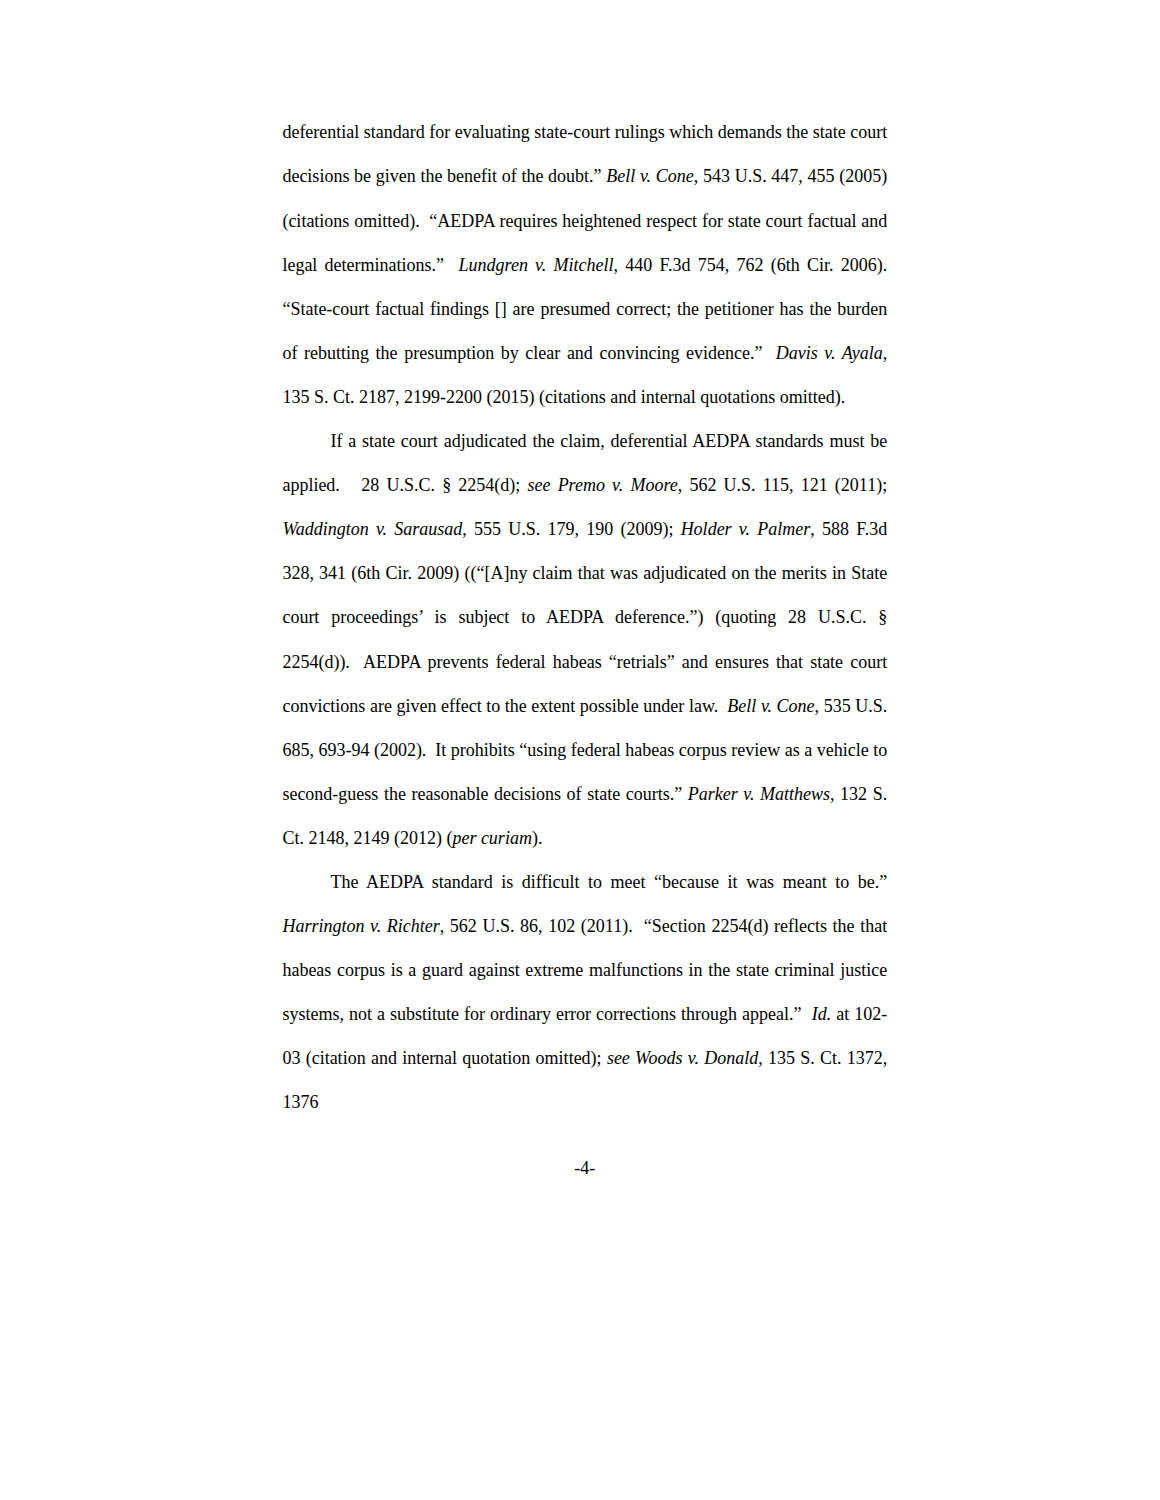deferential standard for evaluating state-court rulings which demands the state court decisions be given the benefit of the doubt.” Bell v. Cone, 543 U.S. 447, 455 (2005) (citations omitted). “AEDPA requires heightened respect for state court factual and legal determinations.” Lundgren v. Mitchell, 440 F.3d 754, 762 (6th Cir. 2006). “State-court factual findings [] are presumed correct; the petitioner has the burden of rebutting the presumption by clear and convincing evidence.” Davis v. Ayala, 135 S. Ct. 2187, 2199-2200 (2015) (citations and internal quotations omitted).
If a state court adjudicated the claim, deferential AEDPA standards must be applied. 28 U.S.C. § 2254(d); see Premo v. Moore, 562 U.S. 115, 121 (2011); Waddington v. Sarausad, 555 U.S. 179, 190 (2009); Holder v. Palmer, 588 F.3d 328, 341 (6th Cir. 2009) ((“[A]ny claim that was adjudicated on the merits in State court proceedings’ is subject to AEDPA deference.”) (quoting 28 U.S.C. § 2254(d)). AEDPA prevents federal habeas “retrials” and ensures that state court convictions are given effect to the extent possible under law. Bell v. Cone, 535 U.S. 685, 693-94 (2002). It prohibits “using federal habeas corpus review as a vehicle to second-guess the reasonable decisions of state courts.” Parker v. Matthews, 132 S. Ct. 2148, 2149 (2012) (per curiam).
The AEDPA standard is difficult to meet “because it was meant to be.” Harrington v. Richter, 562 U.S. 86, 102 (2011). “Section 2254(d) reflects the that habeas corpus is a guard against extreme malfunctions in the state criminal justice systems, not a substitute for ordinary error corrections through appeal.” Id. at 102-03 (citation and internal quotation omitted); see Woods v. Donald, 135 S. Ct. 1372, 1376
-4-